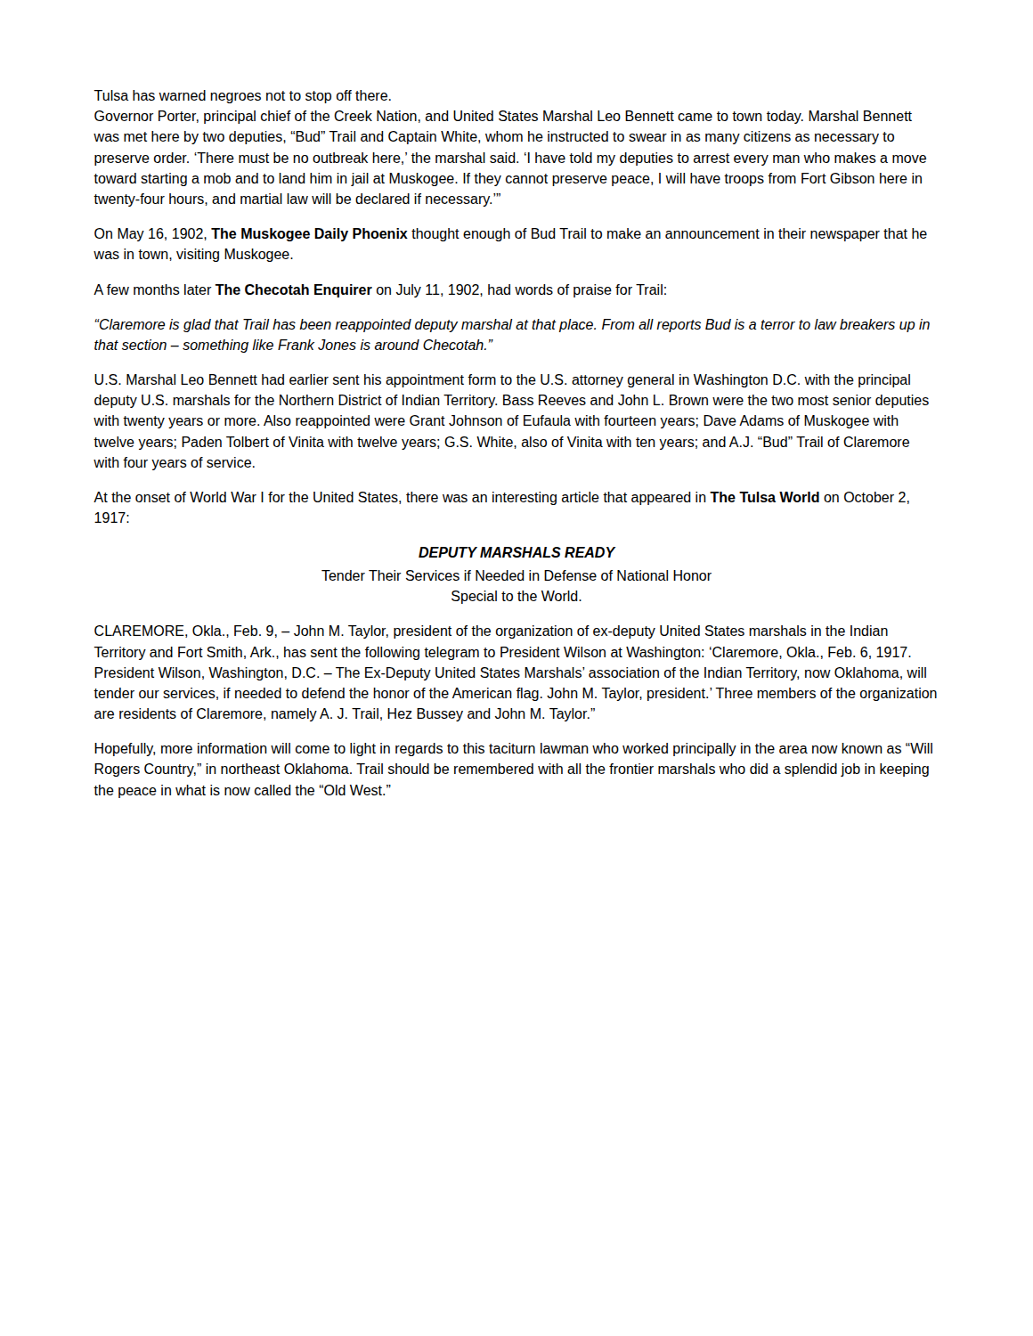Tulsa has warned negroes not to stop off there.
Governor Porter, principal chief of the Creek Nation, and United States Marshal Leo Bennett came to town today. Marshal Bennett was met here by two deputies, “Bud” Trail and Captain White, whom he instructed to swear in as many citizens as necessary to preserve order. ‘There must be no outbreak here,’ the marshal said. ‘I have told my deputies to arrest every man who makes a move toward starting a mob and to land him in jail at Muskogee. If they cannot preserve peace, I will have troops from Fort Gibson here in twenty-four hours, and martial law will be declared if necessary.’”
On May 16, 1902, The Muskogee Daily Phoenix thought enough of Bud Trail to make an announcement in their newspaper that he was in town, visiting Muskogee.
A few months later The Checotah Enquirer on July 11, 1902, had words of praise for Trail:
“Claremore is glad that Trail has been reappointed deputy marshal at that place. From all reports Bud is a terror to law breakers up in that section – something like Frank Jones is around Checotah.”
U.S. Marshal Leo Bennett had earlier sent his appointment form to the U.S. attorney general in Washington D.C. with the principal deputy U.S. marshals for the Northern District of Indian Territory. Bass Reeves and John L. Brown were the two most senior deputies with twenty years or more. Also reappointed were Grant Johnson of Eufaula with fourteen years; Dave Adams of Muskogee with twelve years; Paden Tolbert of Vinita with twelve years; G.S. White, also of Vinita with ten years; and A.J. “Bud” Trail of Claremore with four years of service.
At the onset of World War I for the United States, there was an interesting article that appeared in The Tulsa World on October 2, 1917:
DEPUTY MARSHALS READY
Tender Their Services if Needed in Defense of National Honor
Special to the World.
CLAREMORE, Okla., Feb. 9, – John M. Taylor, president of the organization of ex-deputy United States marshals in the Indian Territory and Fort Smith, Ark., has sent the following telegram to President Wilson at Washington: ‘Claremore, Okla., Feb. 6, 1917. President Wilson, Washington, D.C. – The Ex-Deputy United States Marshals’ association of the Indian Territory, now Oklahoma, will tender our services, if needed to defend the honor of the American flag. John M. Taylor, president.’ Three members of the organization are residents of Claremore, namely A. J. Trail, Hez Bussey and John M. Taylor.”
Hopefully, more information will come to light in regards to this taciturn lawman who worked principally in the area now known as “Will Rogers Country,” in northeast Oklahoma. Trail should be remembered with all the frontier marshals who did a splendid job in keeping the peace in what is now called the “Old West.”